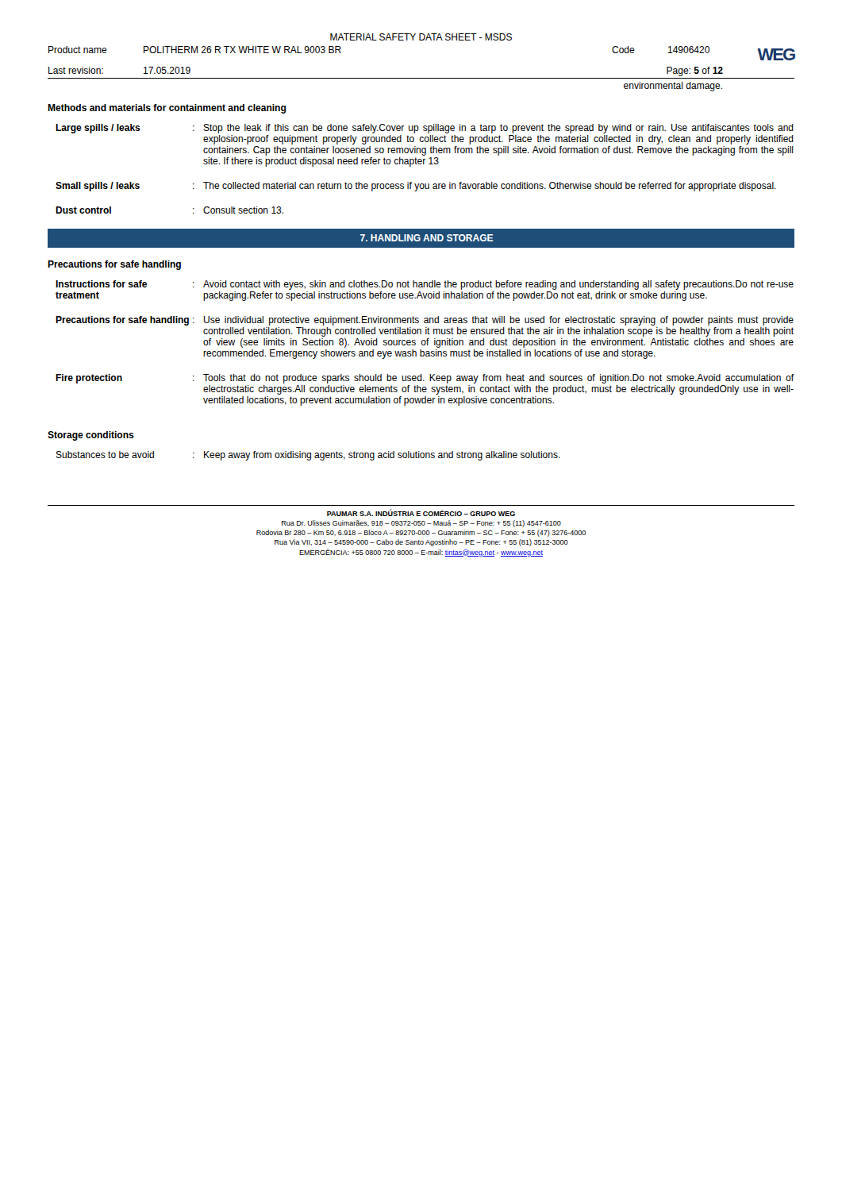MATERIAL SAFETY DATA SHEET - MSDS
Product name
POLITHERM 26 R TX WHITE W RAL 9003 BR
Code
14906420
WEG
Last revision:
17.05.2019
Page: 5 of 12
environmental damage.
Methods and materials for containment and cleaning
| Large spills / leaks | : | Stop the leak if this can be done safely.Cover up spillage in a tarp to prevent the spread by wind or rain. Use antifaiscantes tools and explosion-proof equipment properly grounded to collect the product. Place the material collected in dry, clean and properly identified containers. Cap the container loosened so removing them from the spill site. Avoid formation of dust. Remove the packaging from the spill site. If there is product disposal need refer to chapter 13 |
| Small spills / leaks | : | The collected material can return to the process if you are in favorable conditions. Otherwise should be referred for appropriate disposal. |
| Dust control | : | Consult section 13. |
7. HANDLING AND STORAGE
Precautions for safe handling
| Instructions for safe treatment | : | Avoid contact with eyes, skin and clothes.Do not handle the product before reading and understanding all safety precautions.Do not re-use packaging.Refer to special instructions before use.Avoid inhalation of the powder.Do not eat, drink or smoke during use. |
| Precautions for safe handling | : | Use individual protective equipment.Environments and areas that will be used for electrostatic spraying of powder paints must provide controlled ventilation. Through controlled ventilation it must be ensured that the air in the inhalation scope is be healthy from a health point of view (see limits in Section 8). Avoid sources of ignition and dust deposition in the environment. Antistatic clothes and shoes are recommended. Emergency showers and eye wash basins must be installed in locations of use and storage. |
| Fire protection | : | Tools that do not produce sparks should be used. Keep away from heat and sources of ignition.Do not smoke.Avoid accumulation of electrostatic charges.All conductive elements of the system, in contact with the product, must be electrically groundedOnly use in well-ventilated locations, to prevent accumulation of powder in explosive concentrations. |
Storage conditions
| Substances to be avoid | : | Keep away from oxidising agents, strong acid solutions and strong alkaline solutions. |
PAUMAR S.A. INDÚSTRIA E COMÉRCIO – GRUPO WEG
Rua Dr. Ulisses Guimarães, 918 – 09372-050 – Mauá – SP – Fone: + 55 (11) 4547-6100
Rodovia Br 280 – Km 50, 6.918 – Bloco A – 89270-000 – Guaramirim – SC – Fone: + 55 (47) 3276-4000
Rua Via VII, 314 – 54590-000 – Cabo de Santo Agostinho – PE – Fone: + 55 (81) 3512-3000
EMERGÊNCIA: +55 0800 720 8000 – E-mail: tintas@weg.net - www.weg.net